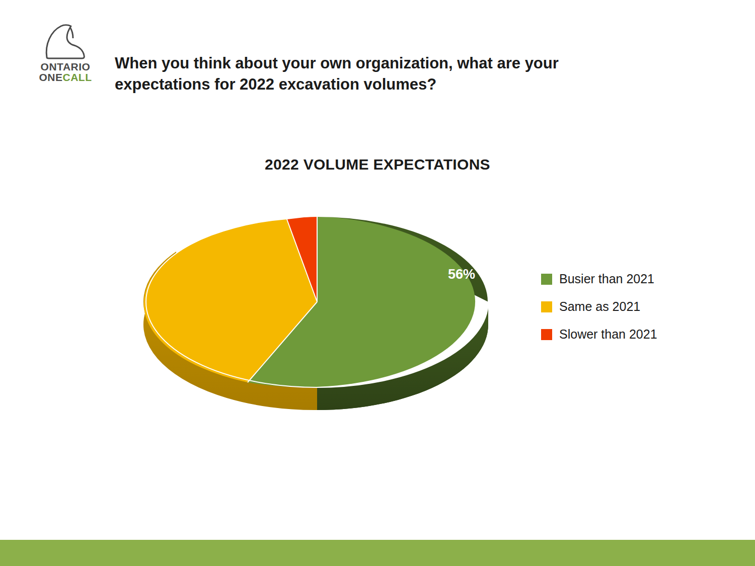ONTARIO
ONE CALL
When you think about your own organization, what are your expectations for 2022 excavation volumes?
2022 VOLUME EXPECTATIONS
56%
39%
5%
Busier than 2021
Same as 2021
Slower than 2021